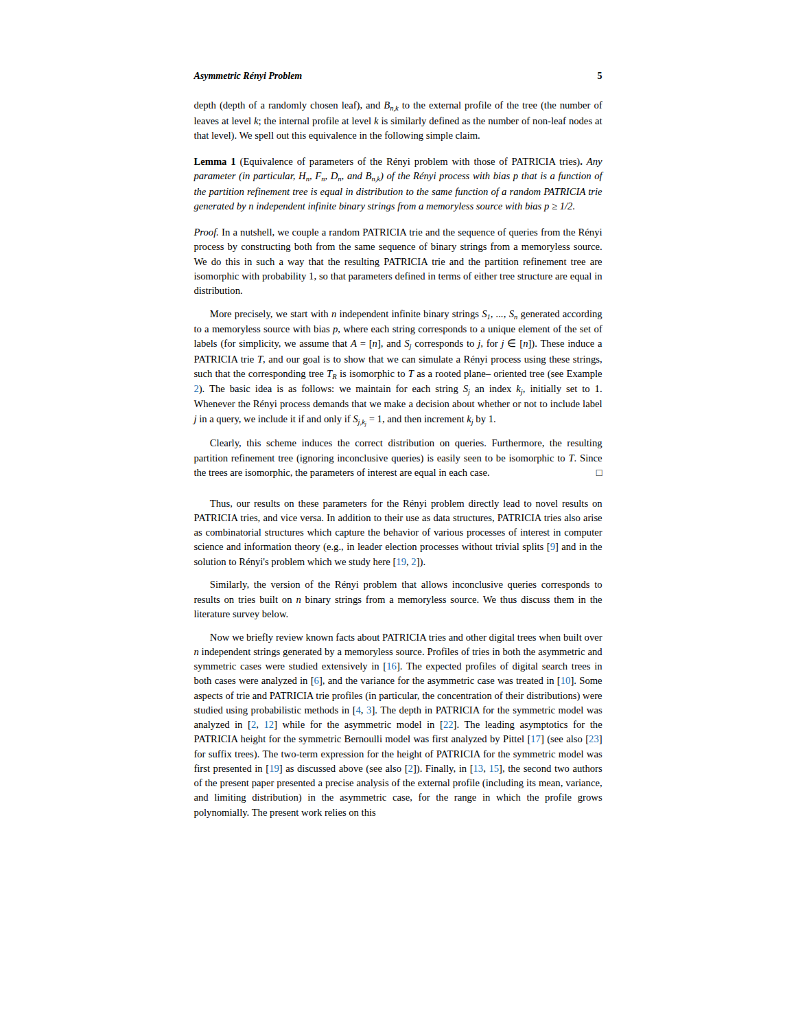Asymmetric Rényi Problem 5
depth (depth of a randomly chosen leaf), and Bn,k to the external profile of the tree (the number of leaves at level k; the internal profile at level k is similarly defined as the number of non-leaf nodes at that level). We spell out this equivalence in the following simple claim.
Lemma 1 (Equivalence of parameters of the Rényi problem with those of PATRICIA tries). Any parameter (in particular, Hn, Fn, Dn, and Bn,k) of the Rényi process with bias p that is a function of the partition refinement tree is equal in distribution to the same function of a random PATRICIA trie generated by n independent infinite binary strings from a memoryless source with bias p ≥ 1/2.
Proof. In a nutshell, we couple a random PATRICIA trie and the sequence of queries from the Rényi process by constructing both from the same sequence of binary strings from a memoryless source. We do this in such a way that the resulting PATRICIA trie and the partition refinement tree are isomorphic with probability 1, so that parameters defined in terms of either tree structure are equal in distribution.
More precisely, we start with n independent infinite binary strings S1, ..., Sn generated according to a memoryless source with bias p, where each string corresponds to a unique element of the set of labels (for simplicity, we assume that A = [n], and Sj corresponds to j, for j ∈ [n]). These induce a PATRICIA trie T, and our goal is to show that we can simulate a Rényi process using these strings, such that the corresponding tree TR is isomorphic to T as a rooted plane– oriented tree (see Example 2). The basic idea is as follows: we maintain for each string Sj an index kj, initially set to 1. Whenever the Rényi process demands that we make a decision about whether or not to include label j in a query, we include it if and only if Sj,kj = 1, and then increment kj by 1.
Clearly, this scheme induces the correct distribution on queries. Furthermore, the resulting partition refinement tree (ignoring inconclusive queries) is easily seen to be isomorphic to T. Since the trees are isomorphic, the parameters of interest are equal in each case. □
Thus, our results on these parameters for the Rényi problem directly lead to novel results on PATRICIA tries, and vice versa. In addition to their use as data structures, PATRICIA tries also arise as combinatorial structures which capture the behavior of various processes of interest in computer science and information theory (e.g., in leader election processes without trivial splits [9] and in the solution to Rényi's problem which we study here [19, 2]).
Similarly, the version of the Rényi problem that allows inconclusive queries corresponds to results on tries built on n binary strings from a memoryless source. We thus discuss them in the literature survey below.
Now we briefly review known facts about PATRICIA tries and other digital trees when built over n independent strings generated by a memoryless source. Profiles of tries in both the asymmetric and symmetric cases were studied extensively in [16]. The expected profiles of digital search trees in both cases were analyzed in [6], and the variance for the asymmetric case was treated in [10]. Some aspects of trie and PATRICIA trie profiles (in particular, the concentration of their distributions) were studied using probabilistic methods in [4, 3]. The depth in PATRICIA for the symmetric model was analyzed in [2, 12] while for the asymmetric model in [22]. The leading asymptotics for the PATRICIA height for the symmetric Bernoulli model was first analyzed by Pittel [17] (see also [23] for suffix trees). The two-term expression for the height of PATRICIA for the symmetric model was first presented in [19] as discussed above (see also [2]). Finally, in [13, 15], the second two authors of the present paper presented a precise analysis of the external profile (including its mean, variance, and limiting distribution) in the asymmetric case, for the range in which the profile grows polynomially. The present work relies on this